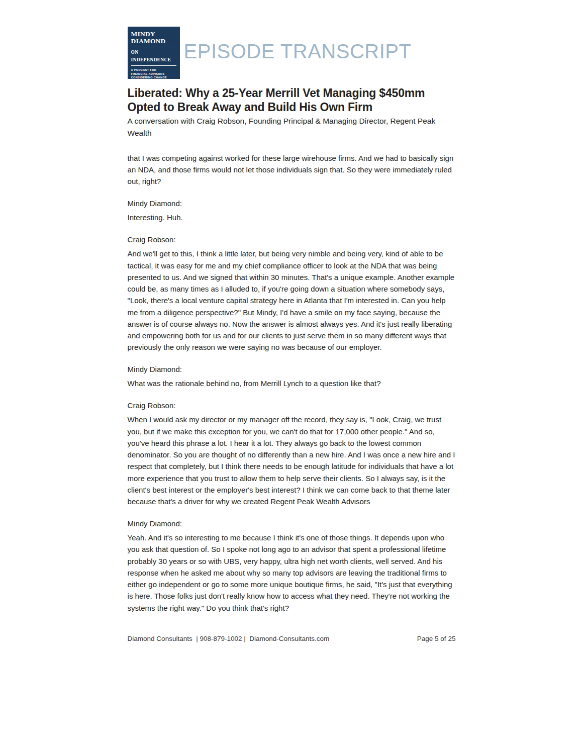MINDY
DIAMOND
ON
INDEPENDENCE
A PODCAST FOR
FINANCIAL ADVISORS
CONSIDERING CHANGE
EPISODE TRANSCRIPT
Liberated: Why a 25-Year Merrill Vet Managing $450mm Opted to Break Away and Build His Own Firm
A conversation with Craig Robson, Founding Principal & Managing Director, Regent Peak Wealth
that I was competing against worked for these large wirehouse firms. And we had to basically sign an NDA, and those firms would not let those individuals sign that. So they were immediately ruled out, right?
Mindy Diamond:
Interesting. Huh.
Craig Robson:
And we'll get to this, I think a little later, but being very nimble and being very, kind of able to be tactical, it was easy for me and my chief compliance officer to look at the NDA that was being presented to us. And we signed that within 30 minutes. That's a unique example. Another example could be, as many times as I alluded to, if you're going down a situation where somebody says, "Look, there's a local venture capital strategy here in Atlanta that I'm interested in. Can you help me from a diligence perspective?" But Mindy, I'd have a smile on my face saying, because the answer is of course always no. Now the answer is almost always yes. And it's just really liberating and empowering both for us and for our clients to just serve them in so many different ways that previously the only reason we were saying no was because of our employer.
Mindy Diamond:
What was the rationale behind no, from Merrill Lynch to a question like that?
Craig Robson:
When I would ask my director or my manager off the record, they say is, "Look, Craig, we trust you, but if we make this exception for you, we can't do that for 17,000 other people." And so, you've heard this phrase a lot. I hear it a lot. They always go back to the lowest common denominator. So you are thought of no differently than a new hire. And I was once a new hire and I respect that completely, but I think there needs to be enough latitude for individuals that have a lot more experience that you trust to allow them to help serve their clients. So I always say, is it the client's best interest or the employer's best interest? I think we can come back to that theme later because that's a driver for why we created Regent Peak Wealth Advisors
Mindy Diamond:
Yeah. And it's so interesting to me because I think it's one of those things. It depends upon who you ask that question of. So I spoke not long ago to an advisor that spent a professional lifetime probably 30 years or so with UBS, very happy, ultra high net worth clients, well served. And his response when he asked me about why so many top advisors are leaving the traditional firms to either go independent or go to some more unique boutique firms, he said, "It's just that everything is here. Those folks just don't really know how to access what they need. They're not working the systems the right way." Do you think that's right?
Diamond Consultants | 908-879-1002 | Diamond-Consultants.com Page 5 of 25